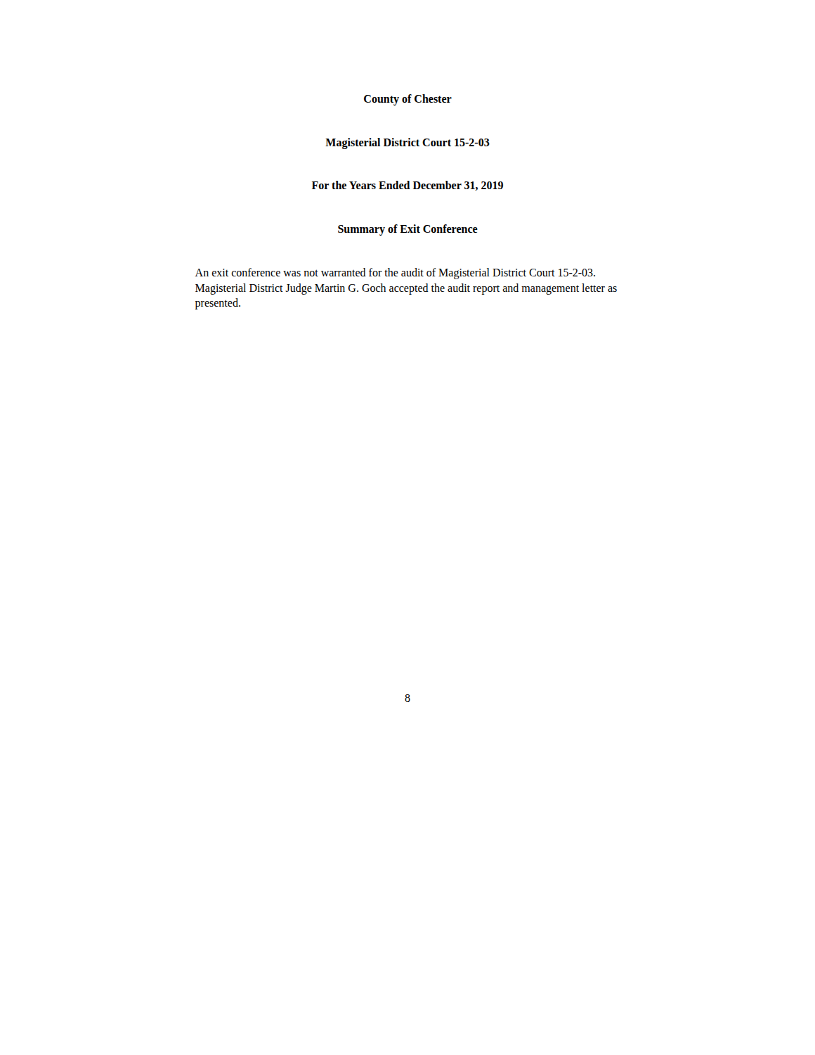County of Chester
Magisterial District Court 15-2-03
For the Years Ended December 31, 2019
Summary of Exit Conference
An exit conference was not warranted for the audit of Magisterial District Court 15-2-03. Magisterial District Judge Martin G. Goch accepted the audit report and management letter as presented.
8